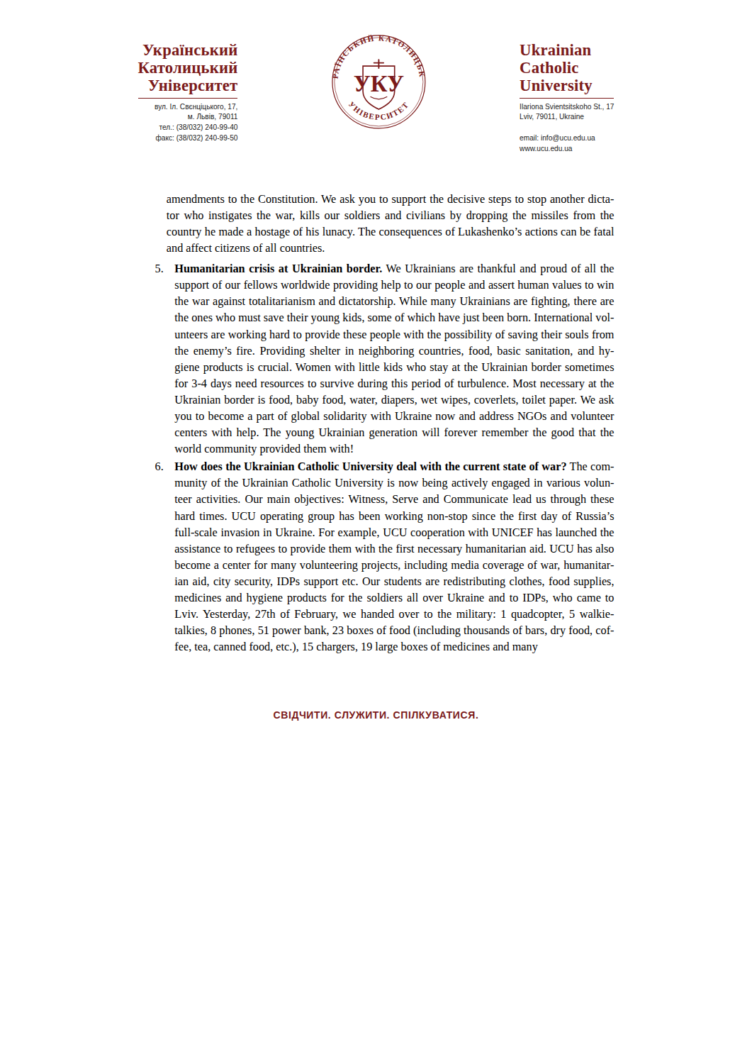Український
Католицький
Університет
вул. Іл. Свєнціцького, 17,
м. Львів, 79011
тел.: (38/032) 240-99-40
факс: (38/032) 240-99-50
УКРАЇНСЬКИЙ КАТОЛИЦЬКИЙ УНІВЕРСИТЕТ УКУ
Ukrainian
Catholic
University
Ilariona Svientsitskoho St., 17
Lviv, 79011, Ukraine
email: info@ucu.edu.ua
www.ucu.edu.ua
amendments to the Constitution. We ask you to support the decisive steps to stop another dictator who instigates the war, kills our soldiers and civilians by dropping the missiles from the country he made a hostage of his lunacy. The consequences of Lukashenko’s actions can be fatal and affect citizens of all countries.
Humanitarian crisis at Ukrainian border. We Ukrainians are thankful and proud of all the support of our fellows worldwide providing help to our people and assert human values to win the war against totalitarianism and dictatorship. While many Ukrainians are fighting, there are the ones who must save their young kids, some of which have just been born. International volunteers are working hard to provide these people with the possibility of saving their souls from the enemy’s fire. Providing shelter in neighboring countries, food, basic sanitation, and hygiene products is crucial. Women with little kids who stay at the Ukrainian border sometimes for 3-4 days need resources to survive during this period of turbulence. Most necessary at the Ukrainian border is food, baby food, water, diapers, wet wipes, coverlets, toilet paper. We ask you to become a part of global solidarity with Ukraine now and address NGOs and volunteer centers with help. The young Ukrainian generation will forever remember the good that the world community provided them with!
How does the Ukrainian Catholic University deal with the current state of war? The community of the Ukrainian Catholic University is now being actively engaged in various volunteer activities. Our main objectives: Witness, Serve and Communicate lead us through these hard times. UCU operating group has been working non-stop since the first day of Russia’s full-scale invasion in Ukraine. For example, UCU cooperation with UNICEF has launched the assistance to refugees to provide them with the first necessary humanitarian aid. UCU has also become a center for many volunteering projects, including media coverage of war, humanitarian aid, city security, IDPs support etc. Our students are redistributing clothes, food supplies, medicines and hygiene products for the soldiers all over Ukraine and to IDPs, who came to Lviv. Yesterday, 27th of February, we handed over to the military: 1 quadcopter, 5 walkie-talkies, 8 phones, 51 power bank, 23 boxes of food (including thousands of bars, dry food, coffee, tea, canned food, etc.), 15 chargers, 19 large boxes of medicines and many
СВІДЧИТИ. СЛУЖИТИ. СПІЛКУВАТИСЯ.